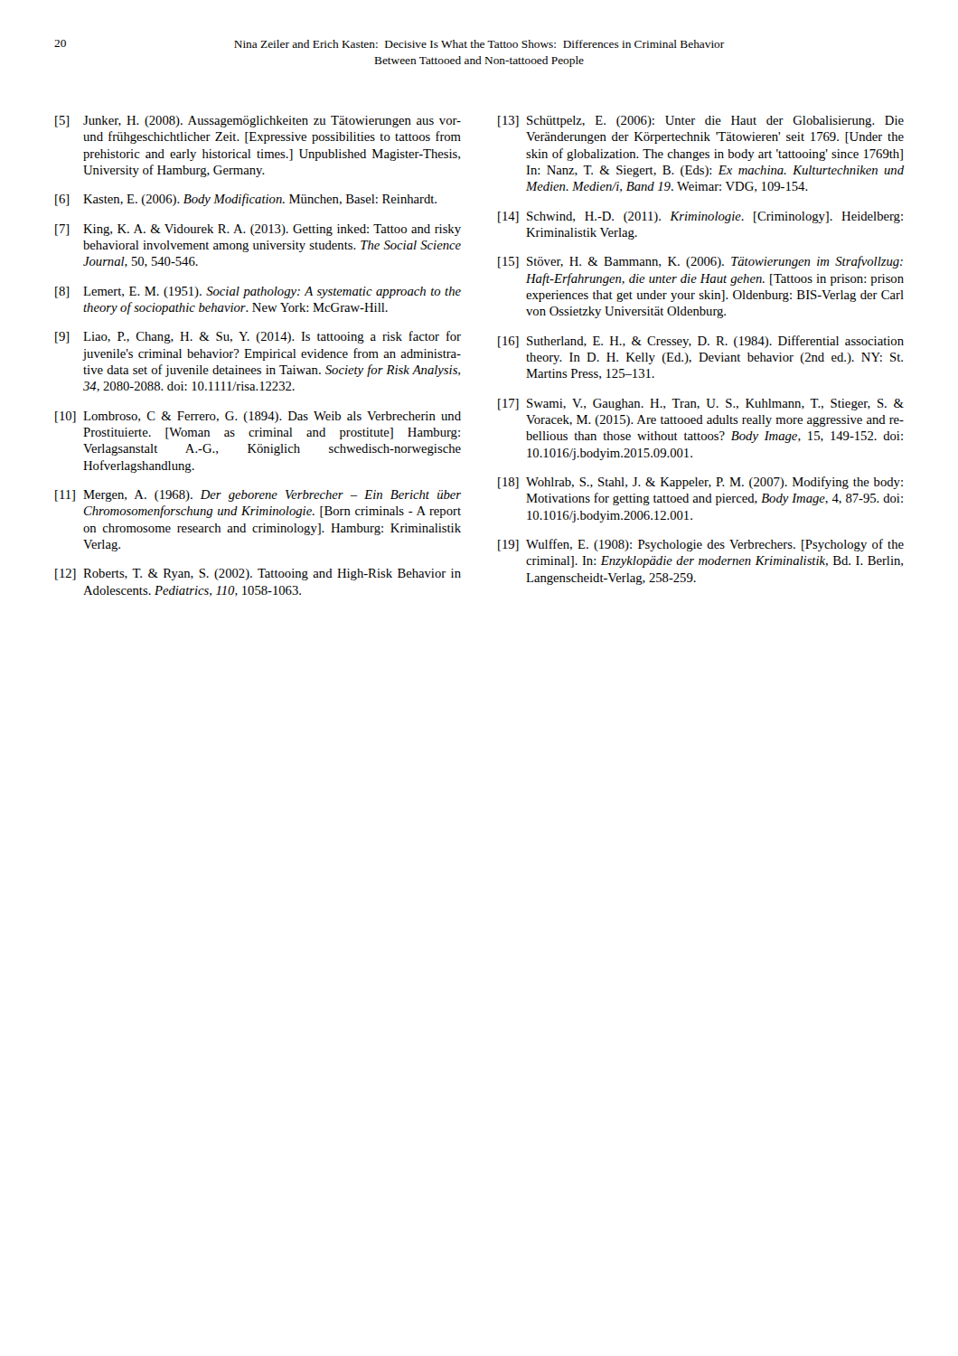20
Nina Zeiler and Erich Kasten: Decisive Is What the Tattoo Shows: Differences in Criminal Behavior
Between Tattooed and Non-tattooed People
[5]
Junker, H. (2008). Aussagemöglichkeiten zu Tätowierungen aus vor- und frühgeschichtlicher Zeit. [Expressive possibilities to tattoos from prehistoric and early historical times.] Unpublished Magister-Thesis, University of Hamburg, Germany.
[6]
Kasten, E. (2006). Body Modification. München, Basel: Reinhardt.
[7]
King, K. A. & Vidourek R. A. (2013). Getting inked: Tattoo and risky behavioral involvement among university students. The Social Science Journal, 50, 540-546.
[8]
Lemert, E. M. (1951). Social pathology: A systematic approach to the theory of sociopathic behavior. New York: McGraw-Hill.
[9]
Liao, P., Chang, H. & Su, Y. (2014). Is tattooing a risk factor for juvenile's criminal behavior? Empirical evidence from an administrative data set of juvenile detainees in Taiwan. Society for Risk Analysis, 34, 2080-2088. doi: 10.1111/risa.12232.
[10]
Lombroso, C & Ferrero, G. (1894). Das Weib als Verbrecherin und Prostituierte. [Woman as criminal and prostitute] Hamburg: Verlagsanstalt A.-G., Königlich schwedisch-norwegische Hofverlagshandlung.
[11]
Mergen, A. (1968). Der geborene Verbrecher – Ein Bericht über Chromosomenforschung und Kriminologie. [Born criminals - A report on chromosome research and criminology]. Hamburg: Kriminalistik Verlag.
[12]
Roberts, T. & Ryan, S. (2002). Tattooing and High-Risk Behavior in Adolescents. Pediatrics, 110, 1058-1063.
[13]
Schüttpelz, E. (2006): Unter die Haut der Globalisierung. Die Veränderungen der Körpertechnik 'Tätowieren' seit 1769. [Under the skin of globalization. The changes in body art 'tattooing' since 1769th] In: Nanz, T. & Siegert, B. (Eds): Ex machina. Kulturtechniken und Medien. Medien/i, Band 19. Weimar: VDG, 109-154.
[14]
Schwind, H.-D. (2011). Kriminologie. [Criminology]. Heidelberg: Kriminalistik Verlag.
[15]
Stöver, H. & Bammann, K. (2006). Tätowierungen im Strafvollzug: Haft-Erfahrungen, die unter die Haut gehen. [Tattoos in prison: prison experiences that get under your skin]. Oldenburg: BIS-Verlag der Carl von Ossietzky Universität Oldenburg.
[16]
Sutherland, E. H., & Cressey, D. R. (1984). Differential association theory. In D. H. Kelly (Ed.), Deviant behavior (2nd ed.). NY: St. Martins Press, 125–131.
[17]
Swami, V., Gaughan. H., Tran, U. S., Kuhlmann, T., Stieger, S. & Voracek, M. (2015). Are tattooed adults really more aggressive and rebellious than those without tattoos? Body Image, 15, 149-152. doi: 10.1016/j.bodyim.2015.09.001.
[18]
Wohlrab, S., Stahl, J. & Kappeler, P. M. (2007). Modifying the body: Motivations for getting tattoed and pierced, Body Image, 4, 87-95. doi: 10.1016/j.bodyim.2006.12.001.
[19]
Wulffen, E. (1908): Psychologie des Verbrechers. [Psychology of the criminal]. In: Enzyklopädie der modernen Kriminalistik, Bd. I. Berlin, Langenscheidt-Verlag, 258-259.